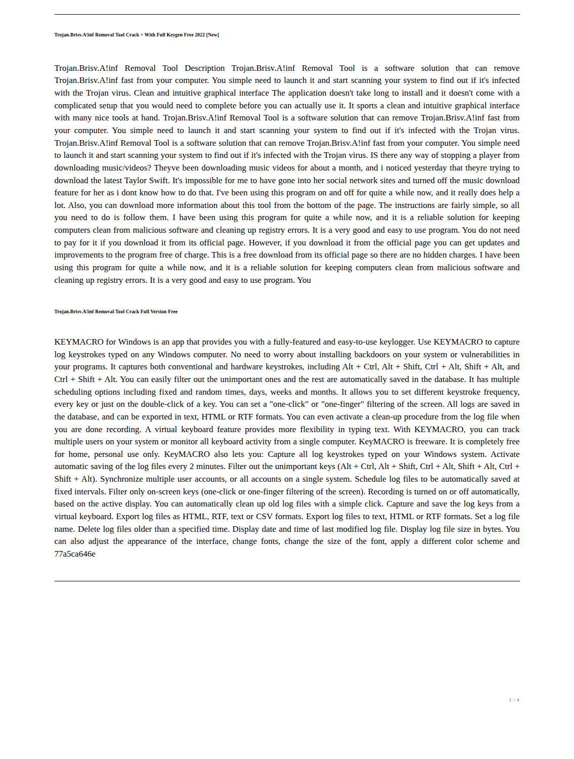Trojan.Brisv.A!inf Removal Tool Crack + With Full Keygen Free 2022 [New]
Trojan.Brisv.A!inf Removal Tool Description Trojan.Brisv.A!inf Removal Tool is a software solution that can remove Trojan.Brisv.A!inf fast from your computer. You simple need to launch it and start scanning your system to find out if it's infected with the Trojan virus. Clean and intuitive graphical interface The application doesn't take long to install and it doesn't come with a complicated setup that you would need to complete before you can actually use it. It sports a clean and intuitive graphical interface with many nice tools at hand. Trojan.Brisv.A!inf Removal Tool is a software solution that can remove Trojan.Brisv.A!inf fast from your computer. You simple need to launch it and start scanning your system to find out if it's infected with the Trojan virus. Trojan.Brisv.A!inf Removal Tool is a software solution that can remove Trojan.Brisv.A!inf fast from your computer. You simple need to launch it and start scanning your system to find out if it's infected with the Trojan virus. IS there any way of stopping a player from downloading music/videos? Theyve been downloading music videos for about a month, and i noticed yesterday that theyre trying to download the latest Taylor Swift. It's impossible for me to have gone into her social network sites and turned off the music download feature for her as i dont know how to do that. I've been using this program on and off for quite a while now, and it really does help a lot. Also, you can download more information about this tool from the bottom of the page. The instructions are fairly simple, so all you need to do is follow them. I have been using this program for quite a while now, and it is a reliable solution for keeping computers clean from malicious software and cleaning up registry errors. It is a very good and easy to use program. You do not need to pay for it if you download it from its official page. However, if you download it from the official page you can get updates and improvements to the program free of charge. This is a free download from its official page so there are no hidden charges. I have been using this program for quite a while now, and it is a reliable solution for keeping computers clean from malicious software and cleaning up registry errors. It is a very good and easy to use program. You
Trojan.Brisv.A!inf Removal Tool Crack Full Version Free
KEYMACRO for Windows is an app that provides you with a fully-featured and easy-to-use keylogger. Use KEYMACRO to capture log keystrokes typed on any Windows computer. No need to worry about installing backdoors on your system or vulnerabilities in your programs. It captures both conventional and hardware keystrokes, including Alt + Ctrl, Alt + Shift, Ctrl + Alt, Shift + Alt, and Ctrl + Shift + Alt. You can easily filter out the unimportant ones and the rest are automatically saved in the database. It has multiple scheduling options including fixed and random times, days, weeks and months. It allows you to set different keystroke frequency, every key or just on the double-click of a key. You can set a "one-click" or "one-finger" filtering of the screen. All logs are saved in the database, and can be exported in text, HTML or RTF formats. You can even activate a clean-up procedure from the log file when you are done recording. A virtual keyboard feature provides more flexibility in typing text. With KEYMACRO, you can track multiple users on your system or monitor all keyboard activity from a single computer. KeyMACRO is freeware. It is completely free for home, personal use only. KeyMACRO also lets you: Capture all log keystrokes typed on your Windows system. Activate automatic saving of the log files every 2 minutes. Filter out the unimportant keys (Alt + Ctrl, Alt + Shift, Ctrl + Alt, Shift + Alt, Ctrl + Shift + Alt). Synchronize multiple user accounts, or all accounts on a single system. Schedule log files to be automatically saved at fixed intervals. Filter only on-screen keys (one-click or one-finger filtering of the screen). Recording is turned on or off automatically, based on the active display. You can automatically clean up old log files with a simple click. Capture and save the log keys from a virtual keyboard. Export log files as HTML, RTF, text or CSV formats. Export log files to text, HTML or RTF formats. Set a log file name. Delete log files older than a specified time. Display date and time of last modified log file. Display log file size in bytes. You can also adjust the appearance of the interface, change fonts, change the size of the font, apply a different color scheme and 77a5ca646e
1 / 4